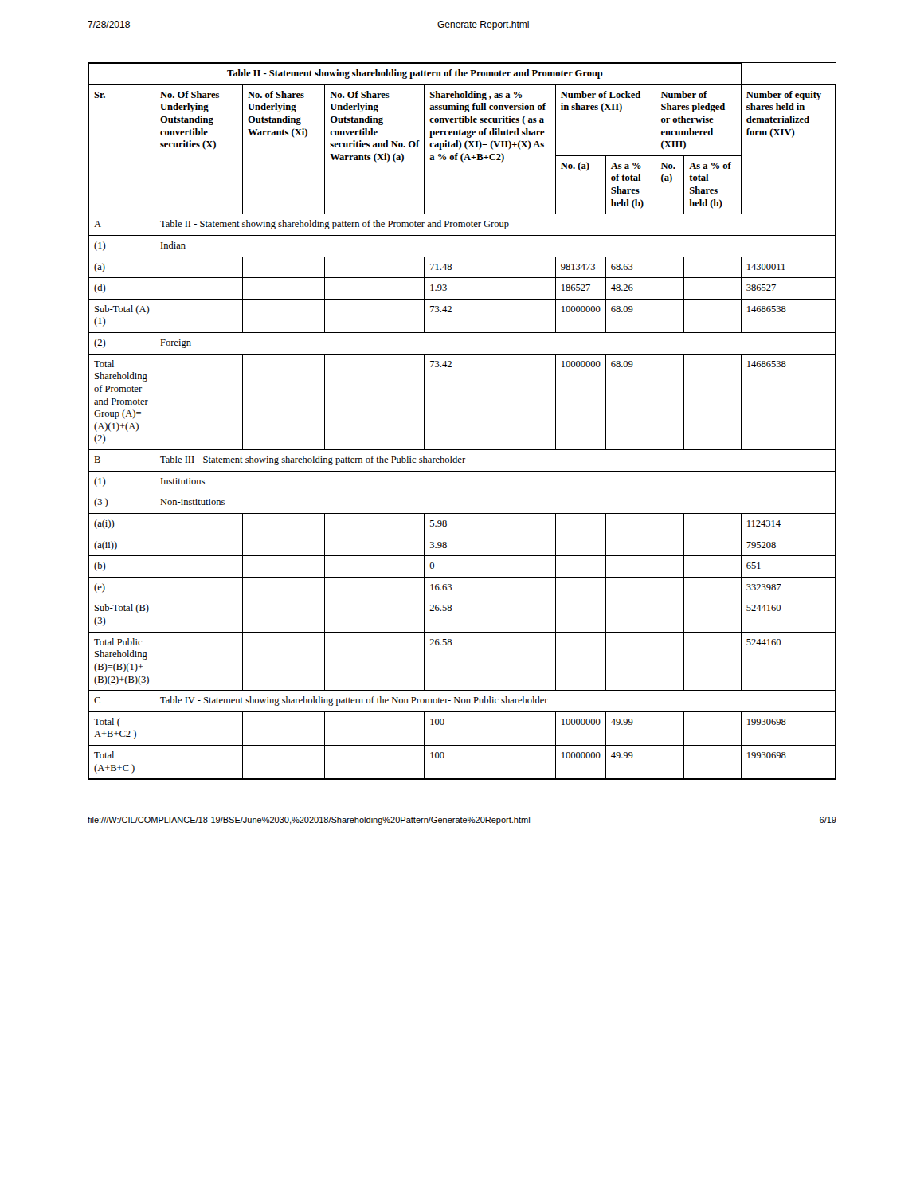7/28/2018
Generate Report.html
| / Table II - Statement showing shareholding pattern of the Promoter and Promoter Group / / Sr. / No. Of Shares Underlying Outstanding convertible securities (X) / No. of Shares Underlying Outstanding Warrants (Xi) / No. Of Shares Underlying Outstanding convertible securities and No. Of Warrants (Xi) (a) / Shareholding , as a % assuming full conversion of convertible securities ( as a percentage of diluted share capital) (XI)= (VII)+(X) As a % of (A+B+C2) / Number of Locked in shares (XII) / Number of Shares pledged or otherwise encumbered (XIII) / Number of equity shares held in dematerialized form (XIV) / / No. (a) / As a % of total Shares held (b) / No. (a) / As a % of total Shares held (b) / / A / Table II - Statement showing shareholding pattern of the Promoter and Promoter Group / / (1) / Indian / / (a) / / / / 71.48 / 9813473 / 68.63 / / / 14300011 / / (d) / / / / 1.93 / 186527 / 48.26 / / / 386527 / / Sub-Total (A)(1) / / / / 73.42 / 10000000 / 68.09 / / / 14686538 / / (2) / Foreign / / Total Shareholding of Promoter and Promoter Group (A)=(A)(1)+(A)(2) / / / / 73.42 / 10000000 / 68.09 / / / 14686538 / / B / Table III - Statement showing shareholding pattern of the Public shareholder / / (1) / Institutions / / (3 ) / Non-institutions / / (a(i)) / / / / 5.98 / / / / / 1124314 / / (a(ii)) / / / / 3.98 / / / / / 795208 / / (b) / / / / 0 / / / / / 651 / / (e) / / / / 16.63 / / / / / 3323987 / / Sub-Total (B)(3) / / / / 26.58 / / / / / 5244160 / / Total Public Shareholding (B)=(B)(1)+(B)(2)+(B)(3) / / / / 26.58 / / / / / 5244160 / / C / Table IV - Statement showing shareholding pattern of the Non Promoter- Non Public shareholder / / Total ( A+B+C2 ) / / / / 100 / 10000000 / 49.99 / / / 19930698 / / Total (A+B+C ) / / / / 100 / 10000000 / 49.99 / / / 19930698 / |
file:///W:/CIL/COMPLIANCE/18-19/BSE/June%2030,%202018/Shareholding%20Pattern/Generate%20Report.html
6/19